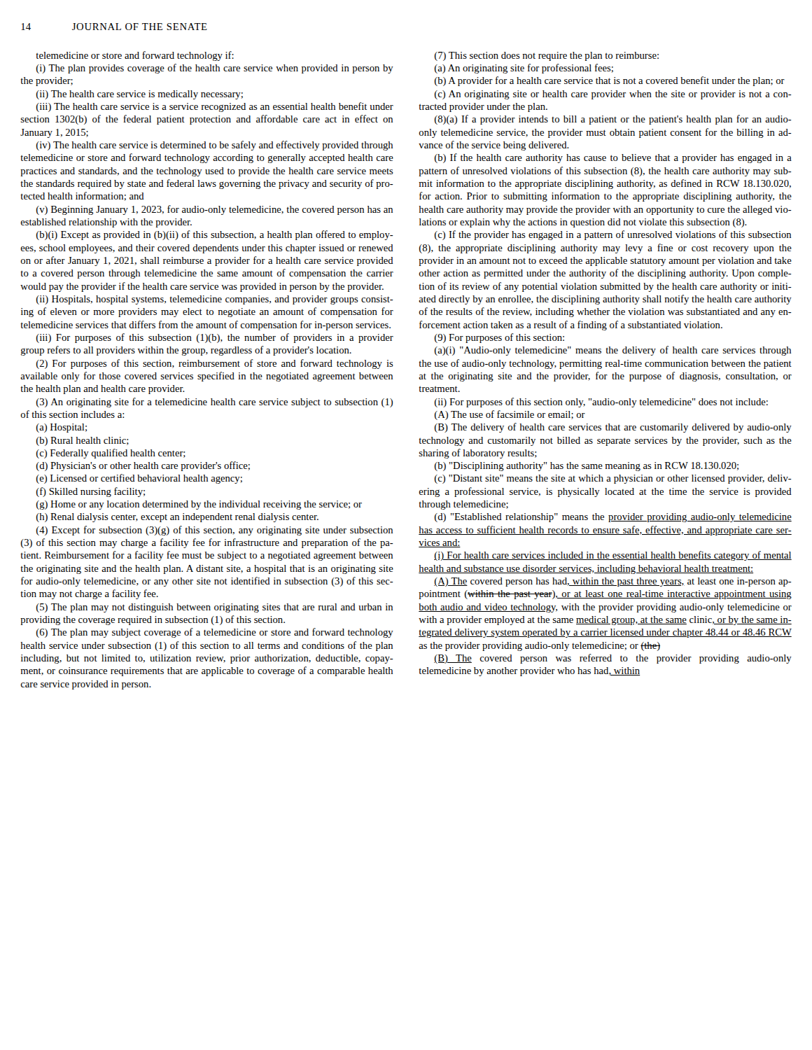14 JOURNAL OF THE SENATE
telemedicine or store and forward technology if:
(i) The plan provides coverage of the health care service when provided in person by the provider;
(ii) The health care service is medically necessary;
(iii) The health care service is a service recognized as an essential health benefit under section 1302(b) of the federal patient protection and affordable care act in effect on January 1, 2015;
(iv) The health care service is determined to be safely and effectively provided through telemedicine or store and forward technology according to generally accepted health care practices and standards, and the technology used to provide the health care service meets the standards required by state and federal laws governing the privacy and security of protected health information; and
(v) Beginning January 1, 2023, for audio-only telemedicine, the covered person has an established relationship with the provider.
(b)(i) Except as provided in (b)(ii) of this subsection, a health plan offered to employees, school employees, and their covered dependents under this chapter issued or renewed on or after January 1, 2021, shall reimburse a provider for a health care service provided to a covered person through telemedicine the same amount of compensation the carrier would pay the provider if the health care service was provided in person by the provider.
(ii) Hospitals, hospital systems, telemedicine companies, and provider groups consisting of eleven or more providers may elect to negotiate an amount of compensation for telemedicine services that differs from the amount of compensation for in-person services.
(iii) For purposes of this subsection (1)(b), the number of providers in a provider group refers to all providers within the group, regardless of a provider's location.
(2) For purposes of this section, reimbursement of store and forward technology is available only for those covered services specified in the negotiated agreement between the health plan and health care provider.
(3) An originating site for a telemedicine health care service subject to subsection (1) of this section includes a:
(a) Hospital;
(b) Rural health clinic;
(c) Federally qualified health center;
(d) Physician's or other health care provider's office;
(e) Licensed or certified behavioral health agency;
(f) Skilled nursing facility;
(g) Home or any location determined by the individual receiving the service; or
(h) Renal dialysis center, except an independent renal dialysis center.
(4) Except for subsection (3)(g) of this section, any originating site under subsection (3) of this section may charge a facility fee for infrastructure and preparation of the patient. Reimbursement for a facility fee must be subject to a negotiated agreement between the originating site and the health plan. A distant site, a hospital that is an originating site for audio-only telemedicine, or any other site not identified in subsection (3) of this section may not charge a facility fee.
(5) The plan may not distinguish between originating sites that are rural and urban in providing the coverage required in subsection (1) of this section.
(6) The plan may subject coverage of a telemedicine or store and forward technology health service under subsection (1) of this section to all terms and conditions of the plan including, but not limited to, utilization review, prior authorization, deductible, copayment, or coinsurance requirements that are applicable to coverage of a comparable health care service provided in person.
(7) This section does not require the plan to reimburse:
(a) An originating site for professional fees;
(b) A provider for a health care service that is not a covered benefit under the plan; or
(c) An originating site or health care provider when the site or provider is not a contracted provider under the plan.
(8)(a) If a provider intends to bill a patient or the patient's health plan for an audio-only telemedicine service, the provider must obtain patient consent for the billing in advance of the service being delivered.
(b) If the health care authority has cause to believe that a provider has engaged in a pattern of unresolved violations of this subsection (8), the health care authority may submit information to the appropriate disciplining authority, as defined in RCW 18.130.020, for action. Prior to submitting information to the appropriate disciplining authority, the health care authority may provide the provider with an opportunity to cure the alleged violations or explain why the actions in question did not violate this subsection (8).
(c) If the provider has engaged in a pattern of unresolved violations of this subsection (8), the appropriate disciplining authority may levy a fine or cost recovery upon the provider in an amount not to exceed the applicable statutory amount per violation and take other action as permitted under the authority of the disciplining authority. Upon completion of its review of any potential violation submitted by the health care authority or initiated directly by an enrollee, the disciplining authority shall notify the health care authority of the results of the review, including whether the violation was substantiated and any enforcement action taken as a result of a finding of a substantiated violation.
(9) For purposes of this section:
(a)(i) "Audio-only telemedicine" means the delivery of health care services through the use of audio-only technology, permitting real-time communication between the patient at the originating site and the provider, for the purpose of diagnosis, consultation, or treatment.
(ii) For purposes of this section only, "audio-only telemedicine" does not include:
(A) The use of facsimile or email; or
(B) The delivery of health care services that are customarily delivered by audio-only technology and customarily not billed as separate services by the provider, such as the sharing of laboratory results;
(b) "Disciplining authority" has the same meaning as in RCW 18.130.020;
(c) "Distant site" means the site at which a physician or other licensed provider, delivering a professional service, is physically located at the time the service is provided through telemedicine;
(d) "Established relationship" means the provider providing audio-only telemedicine has access to sufficient health records to ensure safe, effective, and appropriate care services and:
(i) For health care services included in the essential health benefits category of mental health and substance use disorder services, including behavioral health treatment:
(A) The covered person has had, within the past three years, at least one in-person appointment (within the past year), or at least one real-time interactive appointment using both audio and video technology, with the provider providing audio-only telemedicine or with a provider employed at the same medical group, at the same clinic, or by the same integrated delivery system operated by a carrier licensed under chapter 48.44 or 48.46 RCW as the provider providing audio-only telemedicine; or (the)
(B) The covered person was referred to the provider providing audio-only telemedicine by another provider who has had, within